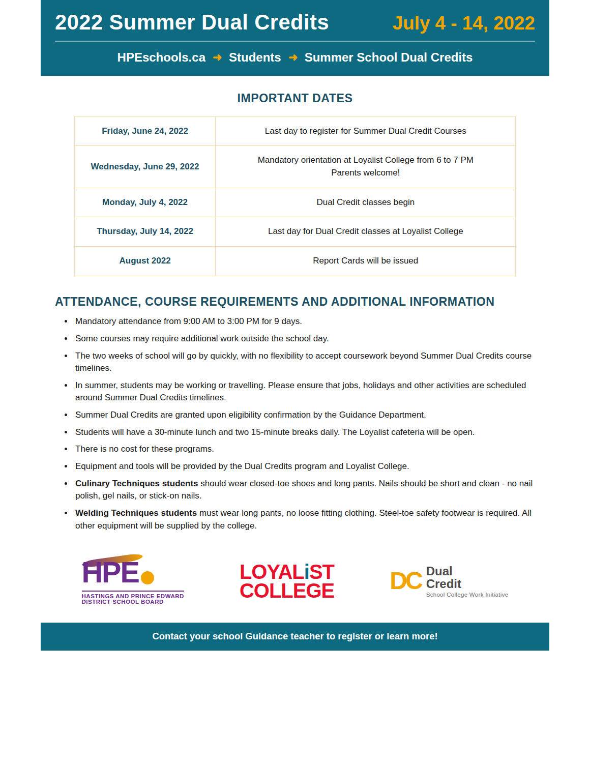2022 Summer Dual Credits
July 4 - 14, 2022
HPEschools.ca ➜ Students ➜ Summer School Dual Credits
IMPORTANT DATES
| Friday, June 24, 2022 | Last day to register for Summer Dual Credit Courses |
| Wednesday, June 29, 2022 | Mandatory orientation at Loyalist College from 6 to 7 PM Parents welcome! |
| Monday, July 4, 2022 | Dual Credit classes begin |
| Thursday, July 14, 2022 | Last day for Dual Credit classes at Loyalist College |
| August 2022 | Report Cards will be issued |
ATTENDANCE, COURSE REQUIREMENTS AND ADDITIONAL INFORMATION
Mandatory attendance from 9:00 AM to 3:00 PM for 9 days.
Some courses may require additional work outside the school day.
The two weeks of school will go by quickly, with no flexibility to accept coursework beyond Summer Dual Credits course timelines.
In summer, students may be working or travelling. Please ensure that jobs, holidays and other activities are scheduled around Summer Dual Credits timelines.
Summer Dual Credits are granted upon eligibility confirmation by the Guidance Department.
Students will have a 30-minute lunch and two 15-minute breaks daily. The Loyalist cafeteria will be open.
There is no cost for these programs.
Equipment and tools will be provided by the Dual Credits program and Loyalist College.
Culinary Techniques students should wear closed-toe shoes and long pants. Nails should be short and clean - no nail polish, gel nails, or stick-on nails.
Welding Techniques students must wear long pants, no loose fitting clothing. Steel-toe safety footwear is required. All other equipment will be supplied by the college.
HPE
HASTINGS AND PRINCE EDWARD DISTRICT SCHOOL BOARD
LOYALi ST
COLLEGE
DC Dual Credit School College Work Initiative
Contact your school Guidance teacher to register or learn more!